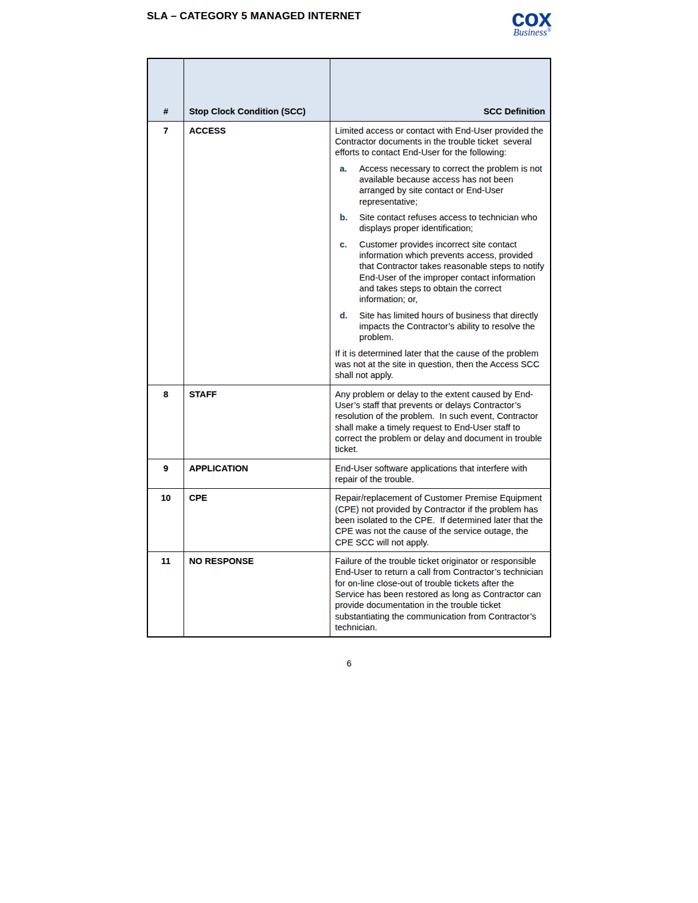SLA – CATEGORY 5 MANAGED INTERNET
cox
Business®
| # | Stop Clock Condition (SCC) | SCC Definition |
| --- | --- | --- |
| 7 | ACCESS | Limited access or contact with End-User provided the Contractor documents in the trouble ticket several efforts to contact End-User for the following: a. Access necessary to correct the problem is not available because access has not been arranged by site contact or End-User representative; b. Site contact refuses access to technician who displays proper identification; c. Customer provides incorrect site contact information which prevents access, provided that Contractor takes reasonable steps to notify End-User of the improper contact information and takes steps to obtain the correct information; or, d. Site has limited hours of business that directly impacts the Contractor’s ability to resolve the problem. If it is determined later that the cause of the problem was not at the site in question, then the Access SCC shall not apply. |
| 8 | STAFF | Any problem or delay to the extent caused by End-User’s staff that prevents or delays Contractor’s resolution of the problem. In such event, Contractor shall make a timely request to End-User staff to correct the problem or delay and document in trouble ticket. |
| 9 | APPLICATION | End-User software applications that interfere with repair of the trouble. |
| 10 | CPE | Repair/replacement of Customer Premise Equipment (CPE) not provided by Contractor if the problem has been isolated to the CPE. If determined later that the CPE was not the cause of the service outage, the CPE SCC will not apply. |
| 11 | NO RESPONSE | Failure of the trouble ticket originator or responsible End-User to return a call from Contractor’s technician for on-line close-out of trouble tickets after the Service has been restored as long as Contractor can provide documentation in the trouble ticket substantiating the communication from Contractor’s technician. |
6